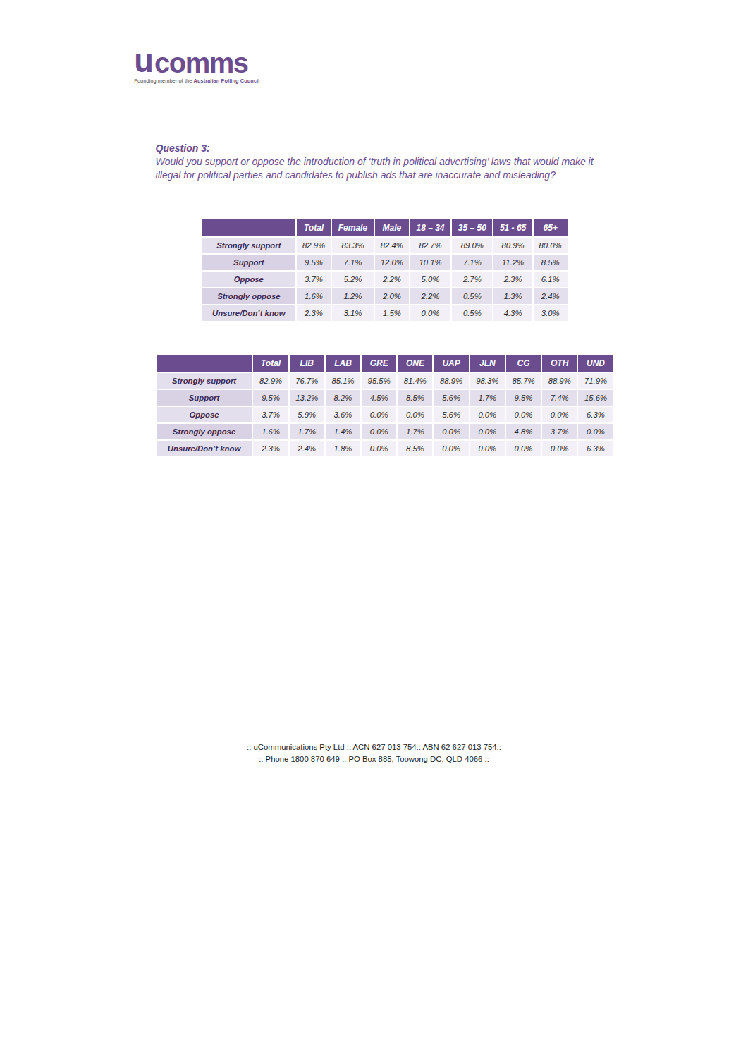ucomms
Founding member of the Australian Polling Council
Question 3:
Would you support or oppose the introduction of ‘truth in political advertising’ laws that would make it illegal for political parties and candidates to publish ads that are inaccurate and misleading?
| | Total | Female | Male | 18 – 34 | 35 – 50 | 51 - 65 | 65+ |
| --- | --- | --- | --- | --- | --- | --- | --- |
| Strongly support | 82.9% | 83.3% | 82.4% | 82.7% | 89.0% | 80.9% | 80.0% |
| Support | 9.5% | 7.1% | 12.0% | 10.1% | 7.1% | 11.2% | 8.5% |
| Oppose | 3.7% | 5.2% | 2.2% | 5.0% | 2.7% | 2.3% | 6.1% |
| Strongly oppose | 1.6% | 1.2% | 2.0% | 2.2% | 0.5% | 1.3% | 2.4% |
| Unsure/Don’t know | 2.3% | 3.1% | 1.5% | 0.0% | 0.5% | 4.3% | 3.0% |
| | Total | LIB | LAB | GRE | ONE | UAP | JLN | CG | OTH | UND |
| --- | --- | --- | --- | --- | --- | --- | --- | --- | --- | --- |
| Strongly support | 82.9% | 76.7% | 85.1% | 95.5% | 81.4% | 88.9% | 98.3% | 85.7% | 88.9% | 71.9% |
| Support | 9.5% | 13.2% | 8.2% | 4.5% | 8.5% | 5.6% | 1.7% | 9.5% | 7.4% | 15.6% |
| Oppose | 3.7% | 5.9% | 3.6% | 0.0% | 0.0% | 5.6% | 0.0% | 0.0% | 0.0% | 6.3% |
| Strongly oppose | 1.6% | 1.7% | 1.4% | 0.0% | 1.7% | 0.0% | 0.0% | 4.8% | 3.7% | 0.0% |
| Unsure/Don’t know | 2.3% | 2.4% | 1.8% | 0.0% | 8.5% | 0.0% | 0.0% | 0.0% | 0.0% | 6.3% |
:: uCommunications Pty Ltd :: ACN 627 013 754:: ABN 62 627 013 754::
:: Phone 1800 870 649 :: PO Box 885, Toowong DC, QLD 4066 ::